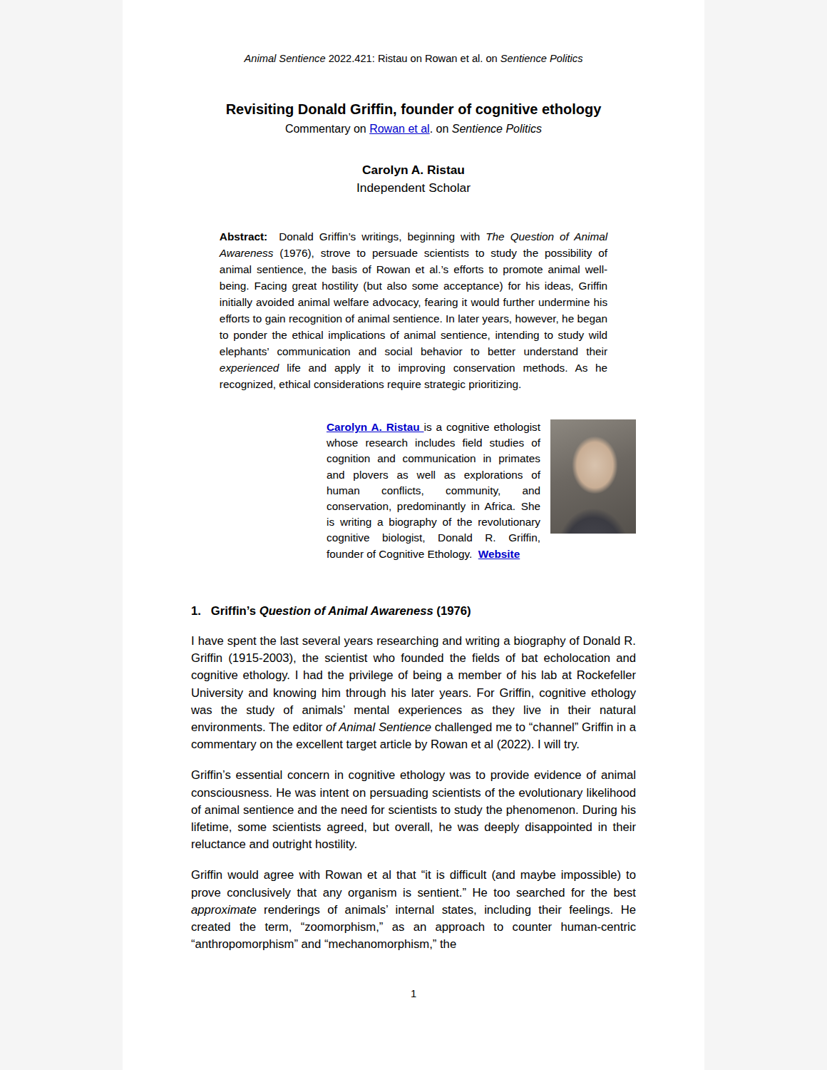Animal Sentience 2022.421: Ristau on Rowan et al. on Sentience Politics
Revisiting Donald Griffin, founder of cognitive ethology
Commentary on Rowan et al. on Sentience Politics
Carolyn A. Ristau
Independent Scholar
Abstract: Donald Griffin’s writings, beginning with The Question of Animal Awareness (1976), strove to persuade scientists to study the possibility of animal sentience, the basis of Rowan et al.’s efforts to promote animal well-being. Facing great hostility (but also some acceptance) for his ideas, Griffin initially avoided animal welfare advocacy, fearing it would further undermine his efforts to gain recognition of animal sentience. In later years, however, he began to ponder the ethical implications of animal sentience, intending to study wild elephants’ communication and social behavior to better understand their experienced life and apply it to improving conservation methods. As he recognized, ethical considerations require strategic prioritizing.
Carolyn A. Ristau is a cognitive ethologist whose research includes field studies of cognition and communication in primates and plovers as well as explorations of human conflicts, community, and conservation, predominantly in Africa. She is writing a biography of the revolutionary cognitive biologist, Donald R. Griffin, founder of Cognitive Ethology. Website
1. Griffin’s Question of Animal Awareness (1976)
I have spent the last several years researching and writing a biography of Donald R. Griffin (1915-2003), the scientist who founded the fields of bat echolocation and cognitive ethology. I had the privilege of being a member of his lab at Rockefeller University and knowing him through his later years. For Griffin, cognitive ethology was the study of animals’ mental experiences as they live in their natural environments. The editor of Animal Sentience challenged me to “channel” Griffin in a commentary on the excellent target article by Rowan et al (2022). I will try.
Griffin’s essential concern in cognitive ethology was to provide evidence of animal consciousness. He was intent on persuading scientists of the evolutionary likelihood of animal sentience and the need for scientists to study the phenomenon. During his lifetime, some scientists agreed, but overall, he was deeply disappointed in their reluctance and outright hostility.
Griffin would agree with Rowan et al that “it is difficult (and maybe impossible) to prove conclusively that any organism is sentient.” He too searched for the best approximate renderings of animals’ internal states, including their feelings. He created the term, “zoomorphism,” as an approach to counter human-centric “anthropomorphism” and “mechanomorphism,” the
1